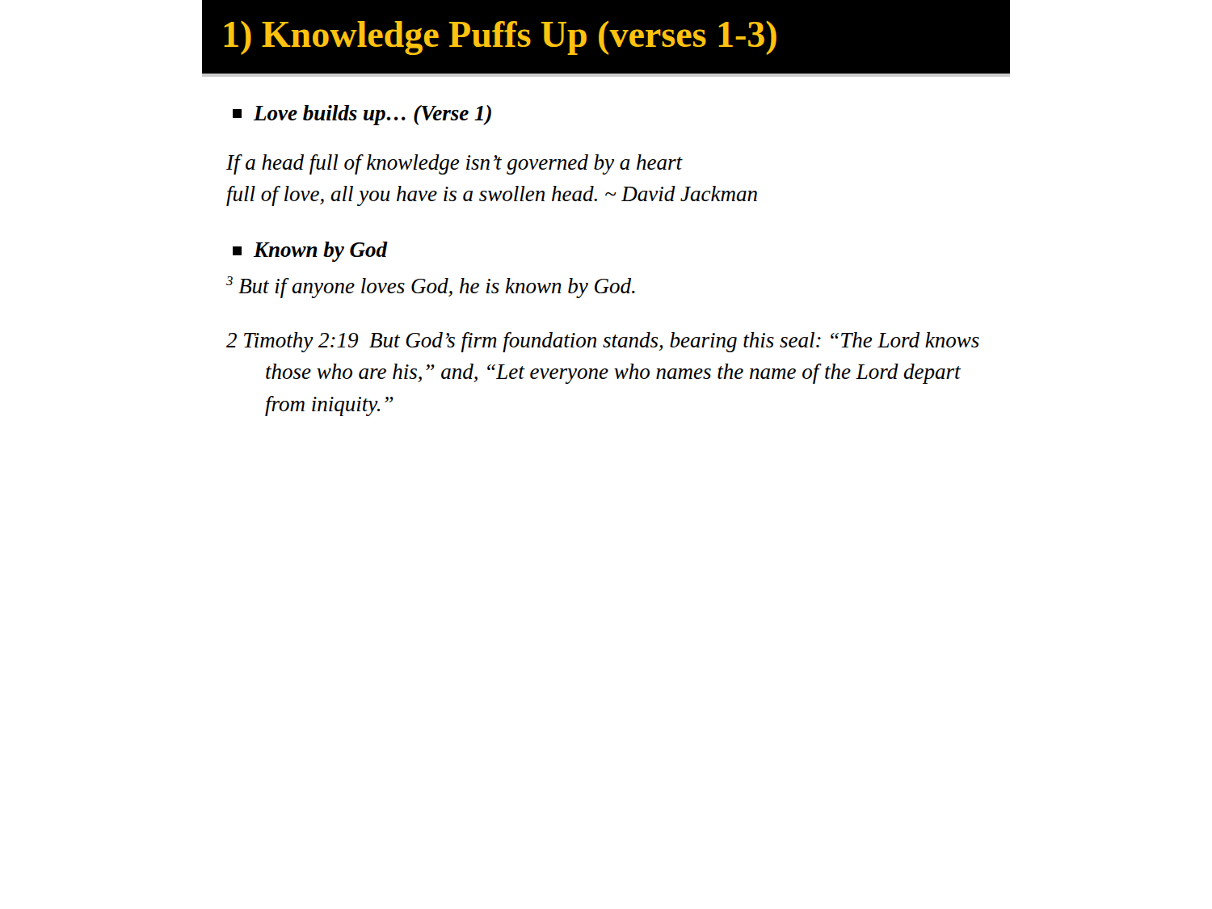1) Knowledge Puffs Up (verses 1-3)
Love builds up… (Verse 1)
If a head full of knowledge isn’t governed by a heart
full of love, all you have is a swollen head. ~ David Jackman
Known by God
3 But if anyone loves God, he is known by God.
2 Timothy 2:19 But God’s firm foundation stands, bearing this seal: “The Lord knows those who are his,” and, “Let everyone who names the name of the Lord depart from iniquity.”